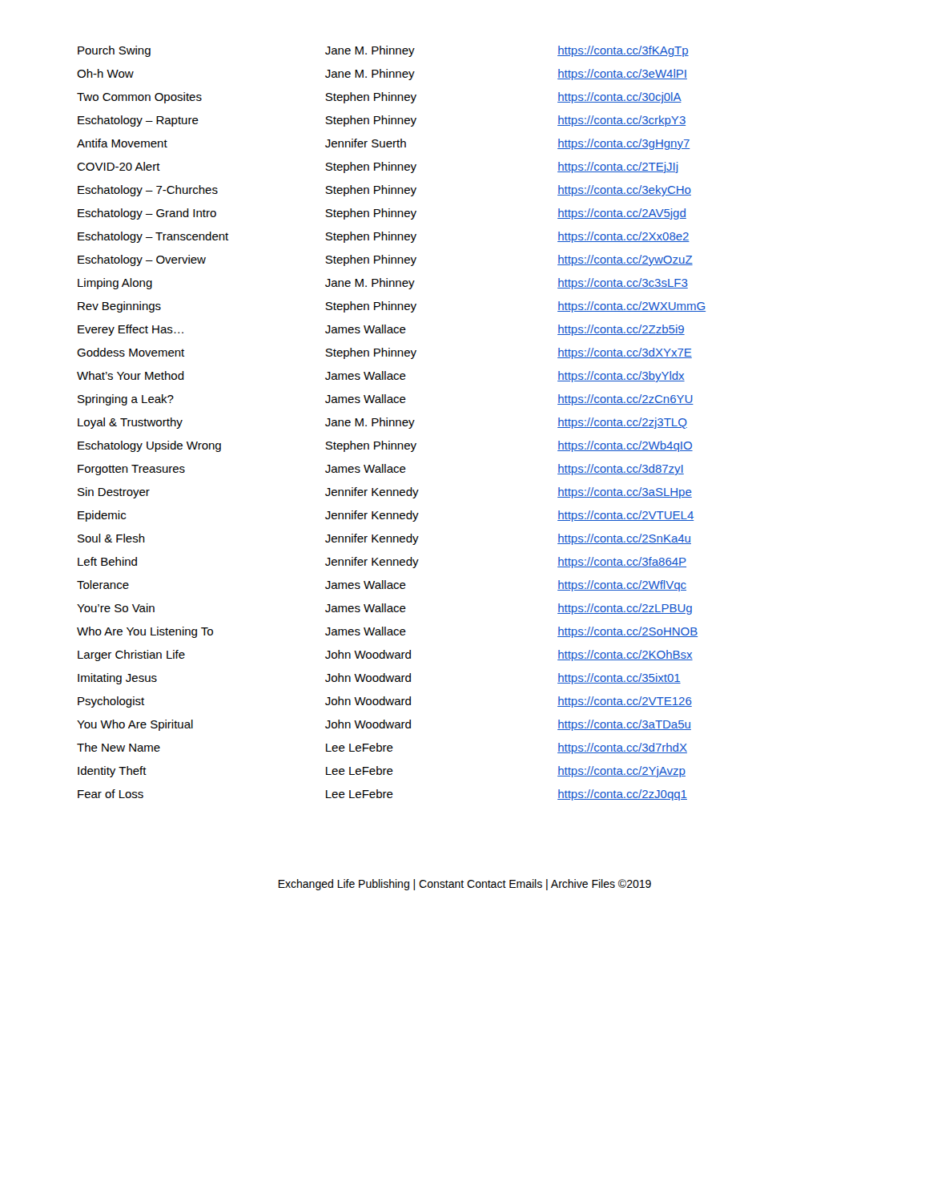| Pourch Swing | Jane M. Phinney | https://conta.cc/3fKAgTp |
| Oh-h Wow | Jane M. Phinney | https://conta.cc/3eW4lPI |
| Two Common Oposites | Stephen Phinney | https://conta.cc/30cj0lA |
| Eschatology – Rapture | Stephen Phinney | https://conta.cc/3crkpY3 |
| Antifa Movement | Jennifer Suerth | https://conta.cc/3gHgny7 |
| COVID-20 Alert | Stephen Phinney | https://conta.cc/2TEjJIj |
| Eschatology – 7-Churches | Stephen Phinney | https://conta.cc/3ekyCHo |
| Eschatology – Grand Intro | Stephen Phinney | https://conta.cc/2AV5jgd |
| Eschatology – Transcendent | Stephen Phinney | https://conta.cc/2Xx08e2 |
| Eschatology – Overview | Stephen Phinney | https://conta.cc/2ywOzuZ |
| Limping Along | Jane M. Phinney | https://conta.cc/3c3sLF3 |
| Rev Beginnings | Stephen Phinney | https://conta.cc/2WXUmmG |
| Everey Effect Has… | James Wallace | https://conta.cc/2Zzb5i9 |
| Goddess Movement | Stephen Phinney | https://conta.cc/3dXYx7E |
| What’s Your Method | James Wallace | https://conta.cc/3byYldx |
| Springing a Leak? | James Wallace | https://conta.cc/2zCn6YU |
| Loyal & Trustworthy | Jane M. Phinney | https://conta.cc/2zj3TLQ |
| Eschatology Upside Wrong | Stephen Phinney | https://conta.cc/2Wb4qIO |
| Forgotten Treasures | James Wallace | https://conta.cc/3d87zyI |
| Sin Destroyer | Jennifer Kennedy | https://conta.cc/3aSLHpe |
| Epidemic | Jennifer Kennedy | https://conta.cc/2VTUEL4 |
| Soul & Flesh | Jennifer Kennedy | https://conta.cc/2SnKa4u |
| Left Behind | Jennifer Kennedy | https://conta.cc/3fa864P |
| Tolerance | James Wallace | https://conta.cc/2WflVqc |
| You’re So Vain | James Wallace | https://conta.cc/2zLPBUg |
| Who Are You Listening To | James Wallace | https://conta.cc/2SoHNOB |
| Larger Christian Life | John Woodward | https://conta.cc/2KOhBsx |
| Imitating Jesus | John Woodward | https://conta.cc/35ixt01 |
| Psychologist | John Woodward | https://conta.cc/2VTE126 |
| You Who Are Spiritual | John Woodward | https://conta.cc/3aTDa5u |
| The New Name | Lee LeFebre | https://conta.cc/3d7rhdX |
| Identity Theft | Lee LeFebre | https://conta.cc/2YjAvzp |
| Fear of Loss | Lee LeFebre | https://conta.cc/2zJ0qq1 |
Exchanged Life Publishing | Constant Contact Emails | Archive Files ©2019